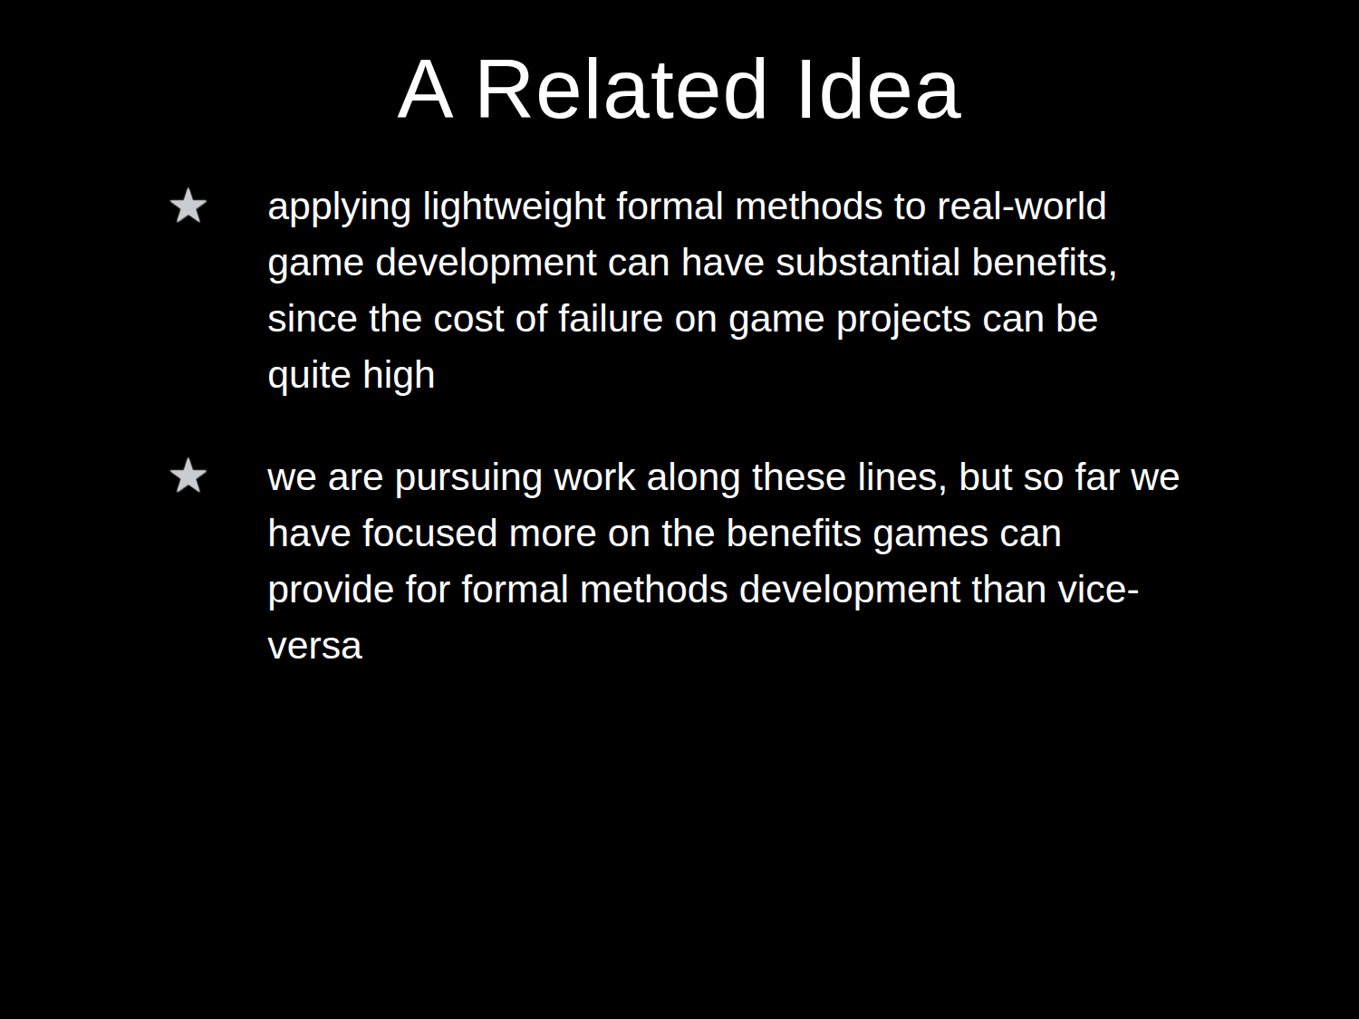A Related Idea
applying lightweight formal methods to real-world game development can have substantial benefits, since the cost of failure on game projects can be quite high
we are pursuing work along these lines, but so far we have focused more on the benefits games can provide for formal methods development than vice-versa